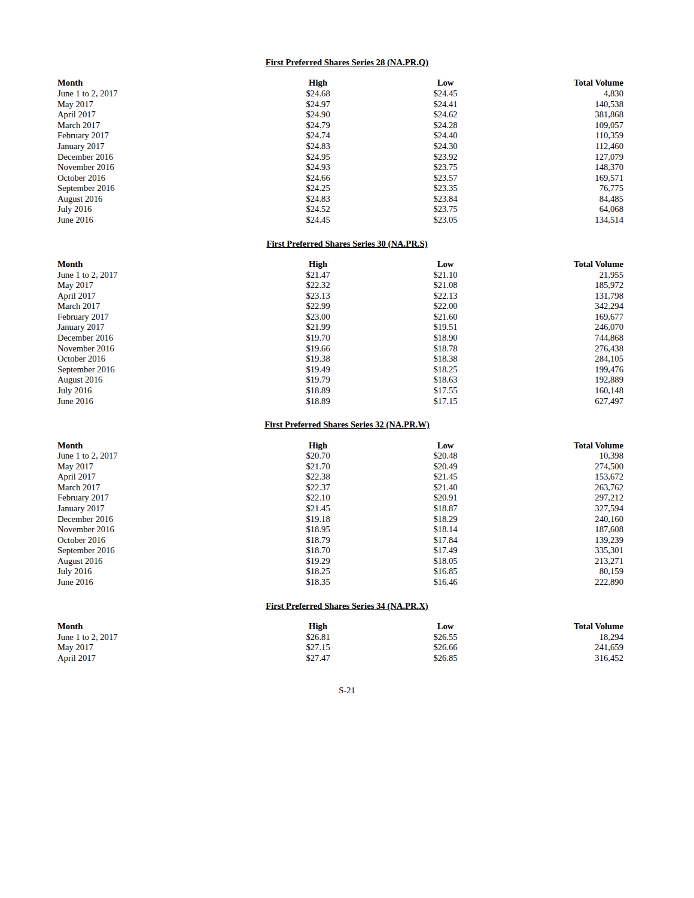First Preferred Shares Series 28 (NA.PR.Q)
| Month | High | Low | Total Volume |
| --- | --- | --- | --- |
| June 1 to 2, 2017 | $24.68 | $24.45 | 4,830 |
| May 2017 | $24.97 | $24.41 | 140,538 |
| April 2017 | $24.90 | $24.62 | 381,868 |
| March 2017 | $24.79 | $24.28 | 109,057 |
| February 2017 | $24.74 | $24.40 | 110,359 |
| January 2017 | $24.83 | $24.30 | 112,460 |
| December 2016 | $24.95 | $23.92 | 127,079 |
| November 2016 | $24.93 | $23.75 | 148,370 |
| October 2016 | $24.66 | $23.57 | 169,571 |
| September 2016 | $24.25 | $23.35 | 76,775 |
| August 2016 | $24.83 | $23.84 | 84,485 |
| July 2016 | $24.52 | $23.75 | 64,068 |
| June 2016 | $24.45 | $23.05 | 134,514 |
First Preferred Shares Series 30 (NA.PR.S)
| Month | High | Low | Total Volume |
| --- | --- | --- | --- |
| June 1 to 2, 2017 | $21.47 | $21.10 | 21,955 |
| May 2017 | $22.32 | $21.08 | 185,972 |
| April 2017 | $23.13 | $22.13 | 131,798 |
| March 2017 | $22.99 | $22.00 | 342,294 |
| February 2017 | $23.00 | $21.60 | 169,677 |
| January 2017 | $21.99 | $19.51 | 246,070 |
| December 2016 | $19.70 | $18.90 | 744,868 |
| November 2016 | $19.66 | $18.78 | 276,438 |
| October 2016 | $19.38 | $18.38 | 284,105 |
| September 2016 | $19.49 | $18.25 | 199,476 |
| August 2016 | $19.79 | $18.63 | 192,889 |
| July 2016 | $18.89 | $17.55 | 160,148 |
| June 2016 | $18.89 | $17.15 | 627,497 |
First Preferred Shares Series 32 (NA.PR.W)
| Month | High | Low | Total Volume |
| --- | --- | --- | --- |
| June 1 to 2, 2017 | $20.70 | $20.48 | 10,398 |
| May 2017 | $21.70 | $20.49 | 274,500 |
| April 2017 | $22.38 | $21.45 | 153,672 |
| March 2017 | $22.37 | $21.40 | 263,762 |
| February 2017 | $22.10 | $20.91 | 297,212 |
| January 2017 | $21.45 | $18.87 | 327,594 |
| December 2016 | $19.18 | $18.29 | 240,160 |
| November 2016 | $18.95 | $18.14 | 187,608 |
| October 2016 | $18.79 | $17.84 | 139,239 |
| September 2016 | $18.70 | $17.49 | 335,301 |
| August 2016 | $19.29 | $18.05 | 213,271 |
| July 2016 | $18.25 | $16.85 | 80,159 |
| June 2016 | $18.35 | $16.46 | 222,890 |
First Preferred Shares Series 34 (NA.PR.X)
| Month | High | Low | Total Volume |
| --- | --- | --- | --- |
| June 1 to 2, 2017 | $26.81 | $26.55 | 18,294 |
| May 2017 | $27.15 | $26.66 | 241,659 |
| April 2017 | $27.47 | $26.85 | 316,452 |
S-21